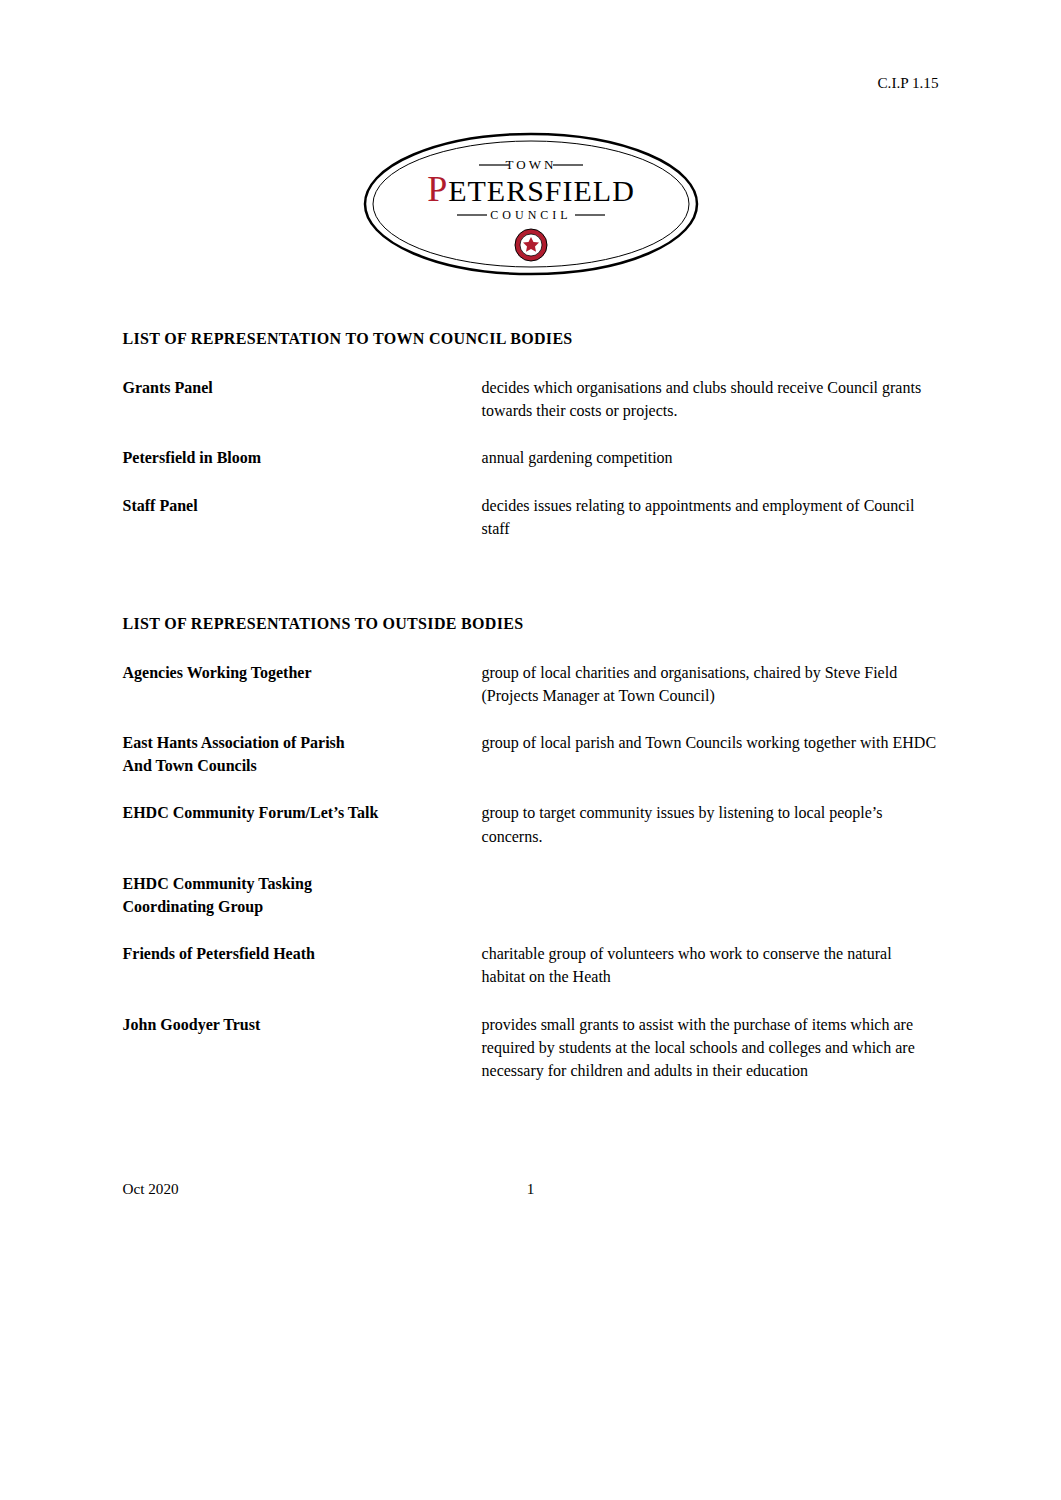C.I.P 1.15
TOWN PETERSFIELD COUNCIL
LIST OF REPRESENTATION TO TOWN COUNCIL BODIES
| Grants Panel | decides which organisations and clubs should receive Council grants towards their costs or projects. |
| Petersfield in Bloom | annual gardening competition |
| Staff Panel | decides issues relating to appointments and employment of Council staff |
LIST OF REPRESENTATIONS TO OUTSIDE BODIES
| Agencies Working Together | group of local charities and organisations, chaired by Steve Field (Projects Manager at Town Council) |
| East Hants Association of Parish And Town Councils | group of local parish and Town Councils working together with EHDC |
| EHDC Community Forum/Let’s Talk | group to target community issues by listening to local people’s concerns. |
| EHDC Community Tasking Coordinating Group | |
| Friends of Petersfield Heath | charitable group of volunteers who work to conserve the natural habitat on the Heath |
| John Goodyer Trust | provides small grants to assist with the purchase of items which are required by students at the local schools and colleges and which are necessary for children and adults in their education |
1
Oct 2020